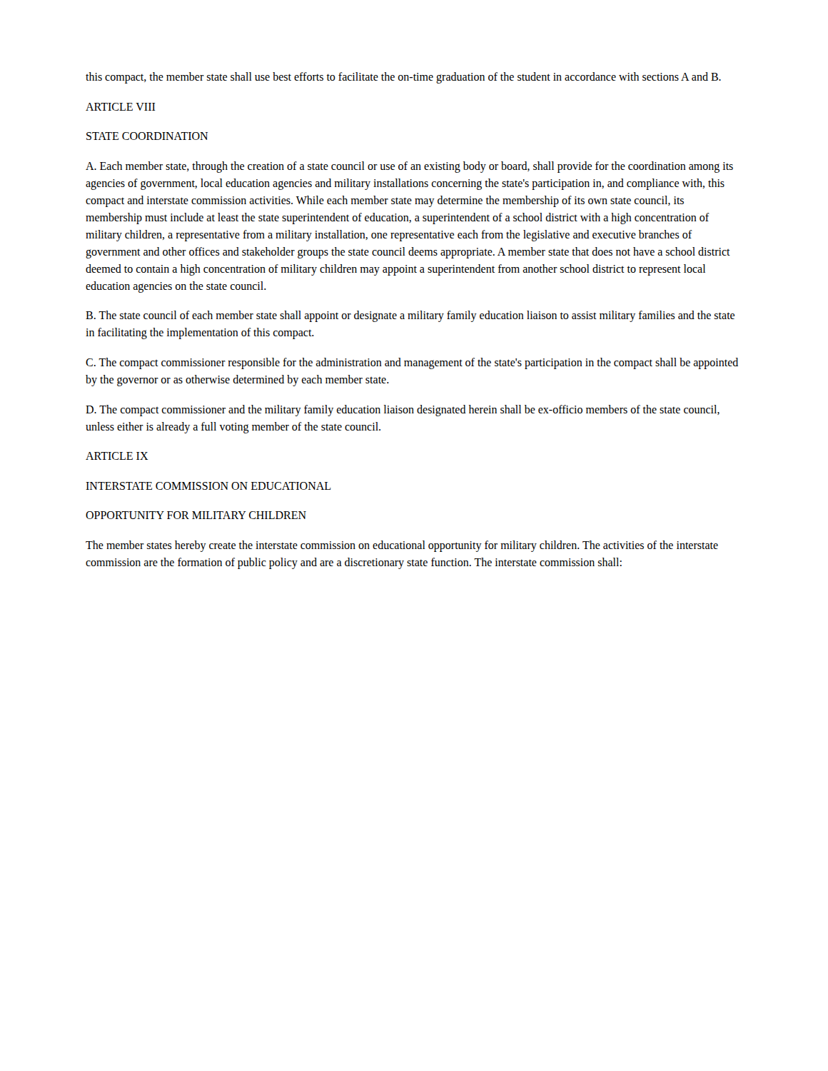this compact, the member state shall use best efforts to facilitate the on-time graduation of the student in accordance with sections A and B.
ARTICLE VIII
STATE COORDINATION
A. Each member state, through the creation of a state council or use of an existing body or board, shall provide for the coordination among its agencies of government, local education agencies and military installations concerning the state's participation in, and compliance with, this compact and interstate commission activities. While each member state may determine the membership of its own state council, its membership must include at least the state superintendent of education, a superintendent of a school district with a high concentration of military children, a representative from a military installation, one representative each from the legislative and executive branches of government and other offices and stakeholder groups the state council deems appropriate. A member state that does not have a school district deemed to contain a high concentration of military children may appoint a superintendent from another school district to represent local education agencies on the state council.
B. The state council of each member state shall appoint or designate a military family education liaison to assist military families and the state in facilitating the implementation of this compact.
C. The compact commissioner responsible for the administration and management of the state's participation in the compact shall be appointed by the governor or as otherwise determined by each member state.
D. The compact commissioner and the military family education liaison designated herein shall be ex-officio members of the state council, unless either is already a full voting member of the state council.
ARTICLE IX
INTERSTATE COMMISSION ON EDUCATIONAL
OPPORTUNITY FOR MILITARY CHILDREN
The member states hereby create the interstate commission on educational opportunity for military children. The activities of the interstate commission are the formation of public policy and are a discretionary state function. The interstate commission shall: